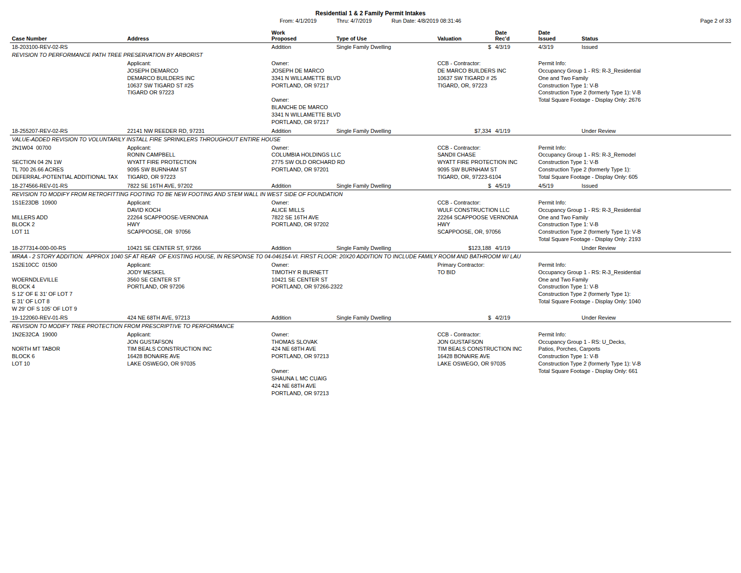Residential 1 & 2 Family Permit Intakes
From: 4/1/2019 Thru: 4/7/2019 Run Date: 4/8/2019 08:31:46 Page 2 of 33
| Case Number | Address | Work Proposed | Type of Use | Valuation | Date Rec'd | Date Issued | Status |
| --- | --- | --- | --- | --- | --- | --- | --- |
| 18-203100-REV-02-RS | | Addition | Single Family Dwelling | $ | 4/3/19 | 4/3/19 | Issued |
| REVISION TO PERFORMANCE PATH TREE PRESERVATION BY ARBORIST |
| | Applicant: JOSEPH DEMARCO DEMARCO BUILDERS INC 10637 SW TIGARD ST #25 TIGARD OR 97223 | Owner: JOSEPH DE MARCO 3341 N WILLAMETTE BLVD PORTLAND, OR 97217 Owner: BLANCHE DE MARCO 3341 N WILLAMETTE BLVD PORTLAND, OR 97217 | CCB - Contractor: DE MARCO BUILDERS INC 10637 SW TIGARD # 25 TIGARD, OR, 97223 | Permit Info: Occupancy Group 1 - RS: R-3_Residential One and Two Family Construction Type 1: V-B Construction Type 2 (formerly Type 1): V-B Total Square Footage - Display Only: 2676 |
| 18-255207-REV-02-RS | 22141 NW REEDER RD, 97231 | Addition | Single Family Dwelling | $7,334 | 4/1/19 | | Under Review |
| VALUE-ADDED REVISION TO VOLUNTARILY INSTALL FIRE SPRINKLERS THROUGHOUT ENTIRE HOUSE |
| 2N1W04 00700 SECTION 04 2N 1W TL 700 26.66 ACRES DEFERRAL-POTENTIAL ADDITIONAL TAX | Applicant: RONIN CAMPBELL WYATT FIRE PROTECTION 9095 SW BURNHAM ST TIGARD, OR 97223 | Owner: COLUMBIA HOLDINGS LLC 2775 SW OLD ORCHARD RD PORTLAND, OR 97201 | CCB - Contractor: SANDII CHASE WYATT FIRE PROTECTION INC 9095 SW BURNHAM ST TIGARD, OR, 97223-6104 | Permit Info: Occupancy Group 1 - RS: R-3_Remodel Construction Type 1: V-B Construction Type 2 (formerly Type 1): Total Square Footage - Display Only: 605 |
| 18-274566-REV-01-RS | 7822 SE 16TH AVE, 97202 | Addition | Single Family Dwelling | $ | 4/5/19 | 4/5/19 | Issued |
| REVISION TO MODIFY FROM RETROFITTING FOOTING TO BE NEW FOOTING AND STEM WALL IN WEST SIDE OF FOUNDATION |
| 1S1E23DB 10900 MILLERS ADD BLOCK 2 LOT 11 | Applicant: DAVID KOCH 22264 SCAPPOOSE-VERNONIA HWY SCAPPOOSE, OR 97056 | Owner: ALICE MILLS 7822 SE 16TH AVE PORTLAND, OR 97202 | CCB - Contractor: WULF CONSTRUCTION LLC 22264 SCAPPOOSE VERNONIA HWY SCAPPOOSE, OR, 97056 | Permit Info: Occupancy Group 1 - RS: R-3_Residential One and Two Family Construction Type 1: V-B Construction Type 2 (formerly Type 1): V-B Total Square Footage - Display Only: 2193 |
| 18-277314-000-00-RS | 10421 SE CENTER ST, 97266 | Addition | Single Family Dwelling | $123,188 | 4/1/19 | | Under Review |
| MRAA - 2 STORY ADDITION. APPROX 1040 SF AT REAR OF EXISTING HOUSE, IN RESPONSE TO 04-046154-VI. FIRST FLOOR: 20X20 ADDITION TO INCLUDE FAMILY ROOM AND BATHROOM W/ LAU |
| 1S2E10CC 01500 WOERNDLEVILLE BLOCK 4 S 12' OF E 31' OF LOT 7 E 31' OF LOT 8 W 29' OF S 105' OF LOT 9 | Applicant: JODY MESKEL 3560 SE CENTER ST PORTLAND, OR 97206 | Owner: TIMOTHY R BURNETT 10421 SE CENTER ST PORTLAND, OR 97266-2322 | Primary Contractor: TO BID | Permit Info: Occupancy Group 1 - RS: R-3_Residential One and Two Family Construction Type 1: V-B Construction Type 2 (formerly Type 1): Total Square Footage - Display Only: 1040 |
| 19-122060-REV-01-RS | 424 NE 68TH AVE, 97213 | Addition | Single Family Dwelling | $ | 4/2/19 | | Under Review |
| REVISION TO MODIFY TREE PROTECTION FROM PRESCRIPTIVE TO PERFORMANCE |
| 1N2E32CA 19000 NORTH MT TABOR BLOCK 6 LOT 10 | Applicant: JON GUSTAFSON TIM BEALS CONSTRUCTION INC 16428 BONAIRE AVE LAKE OSWEGO, OR 97035 | Owner: THOMAS SLOVAK 424 NE 68TH AVE PORTLAND, OR 97213 Owner: SHAUNA L MC CUAIG 424 NE 68TH AVE PORTLAND, OR 97213 | CCB - Contractor: JON GUSTAFSON TIM BEALS CONSTRUCTION INC 16428 BONAIRE AVE LAKE OSWEGO, OR 97035 | Permit Info: Occupancy Group 1 - RS: U_Decks, Patios, Porches, Carports Construction Type 1: V-B Construction Type 2 (formerly Type 1): V-B Total Square Footage - Display Only: 661 |